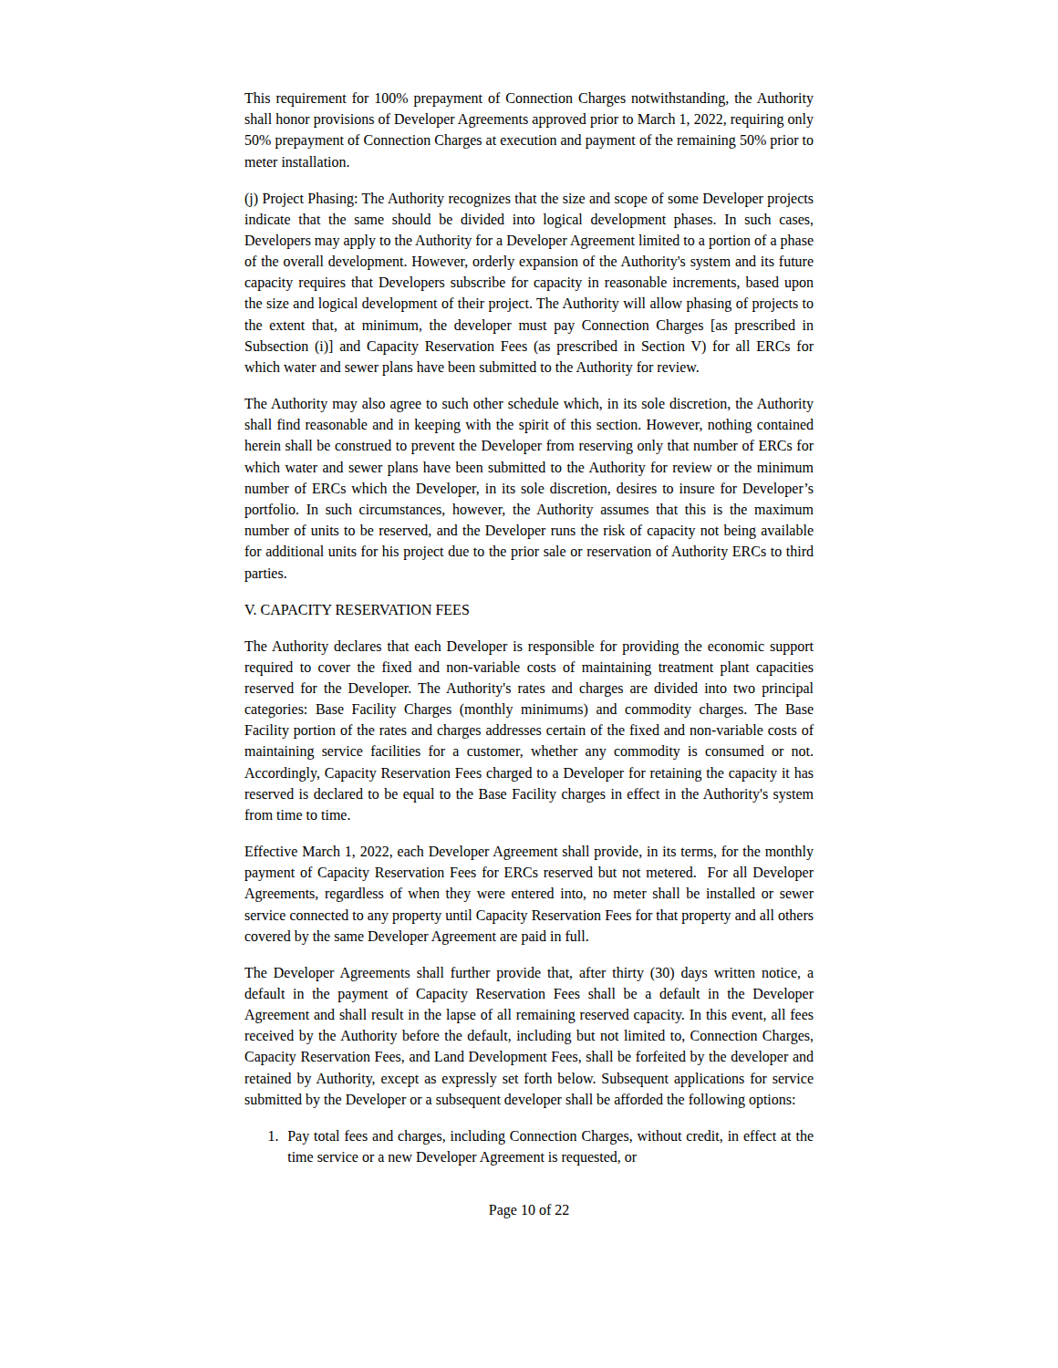This requirement for 100% prepayment of Connection Charges notwithstanding, the Authority shall honor provisions of Developer Agreements approved prior to March 1, 2022, requiring only 50% prepayment of Connection Charges at execution and payment of the remaining 50% prior to meter installation.
(j) Project Phasing: The Authority recognizes that the size and scope of some Developer projects indicate that the same should be divided into logical development phases. In such cases, Developers may apply to the Authority for a Developer Agreement limited to a portion of a phase of the overall development. However, orderly expansion of the Authority's system and its future capacity requires that Developers subscribe for capacity in reasonable increments, based upon the size and logical development of their project. The Authority will allow phasing of projects to the extent that, at minimum, the developer must pay Connection Charges [as prescribed in Subsection (i)] and Capacity Reservation Fees (as prescribed in Section V) for all ERCs for which water and sewer plans have been submitted to the Authority for review.
The Authority may also agree to such other schedule which, in its sole discretion, the Authority shall find reasonable and in keeping with the spirit of this section. However, nothing contained herein shall be construed to prevent the Developer from reserving only that number of ERCs for which water and sewer plans have been submitted to the Authority for review or the minimum number of ERCs which the Developer, in its sole discretion, desires to insure for Developer’s portfolio. In such circumstances, however, the Authority assumes that this is the maximum number of units to be reserved, and the Developer runs the risk of capacity not being available for additional units for his project due to the prior sale or reservation of Authority ERCs to third parties.
V. CAPACITY RESERVATION FEES
The Authority declares that each Developer is responsible for providing the economic support required to cover the fixed and non-variable costs of maintaining treatment plant capacities reserved for the Developer. The Authority's rates and charges are divided into two principal categories: Base Facility Charges (monthly minimums) and commodity charges. The Base Facility portion of the rates and charges addresses certain of the fixed and non-variable costs of maintaining service facilities for a customer, whether any commodity is consumed or not. Accordingly, Capacity Reservation Fees charged to a Developer for retaining the capacity it has reserved is declared to be equal to the Base Facility charges in effect in the Authority's system from time to time.
Effective March 1, 2022, each Developer Agreement shall provide, in its terms, for the monthly payment of Capacity Reservation Fees for ERCs reserved but not metered. For all Developer Agreements, regardless of when they were entered into, no meter shall be installed or sewer service connected to any property until Capacity Reservation Fees for that property and all others covered by the same Developer Agreement are paid in full.
The Developer Agreements shall further provide that, after thirty (30) days written notice, a default in the payment of Capacity Reservation Fees shall be a default in the Developer Agreement and shall result in the lapse of all remaining reserved capacity. In this event, all fees received by the Authority before the default, including but not limited to, Connection Charges, Capacity Reservation Fees, and Land Development Fees, shall be forfeited by the developer and retained by Authority, except as expressly set forth below. Subsequent applications for service submitted by the Developer or a subsequent developer shall be afforded the following options:
Pay total fees and charges, including Connection Charges, without credit, in effect at the time service or a new Developer Agreement is requested, or
Page 10 of 22